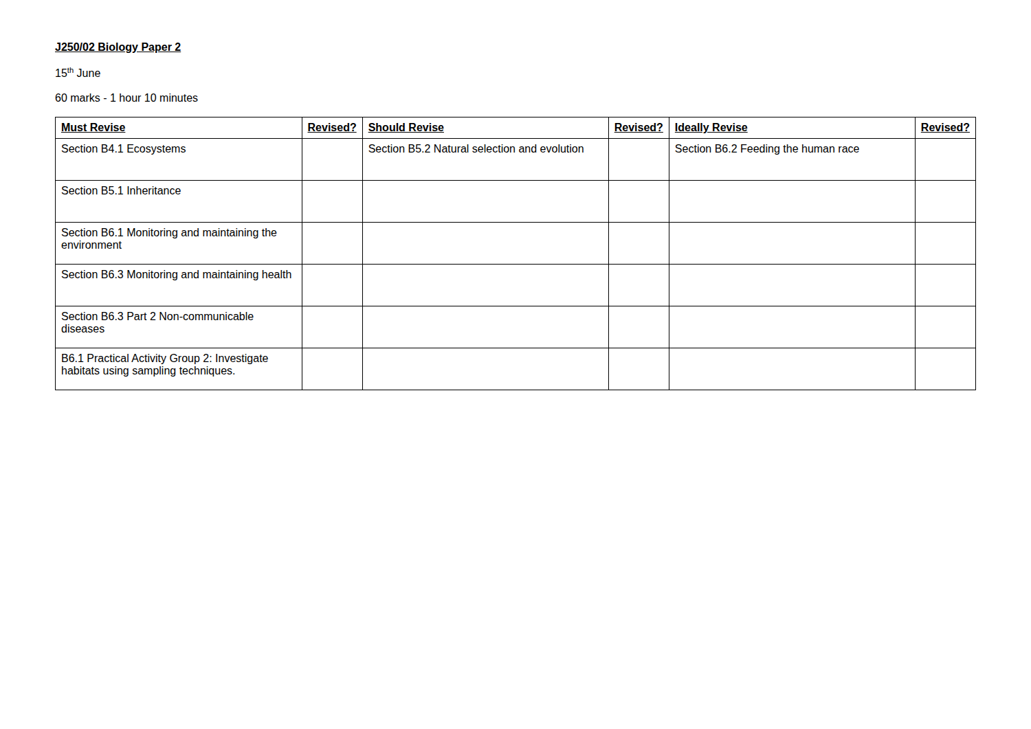J250/02 Biology Paper 2
15th June
60 marks - 1 hour 10 minutes
| Must Revise | Revised? | Should Revise | Revised? | Ideally Revise | Revised? |
| --- | --- | --- | --- | --- | --- |
| Section B4.1 Ecosystems | | Section B5.2 Natural selection and evolution | | Section B6.2 Feeding the human race | |
| Section B5.1 Inheritance | | | | | |
| Section B6.1 Monitoring and maintaining the environment | | | | | |
| Section B6.3 Monitoring and maintaining health | | | | | |
| Section B6.3 Part 2 Non-communicable diseases | | | | | |
| B6.1 Practical Activity Group 2: Investigate habitats using sampling techniques. | | | | | |